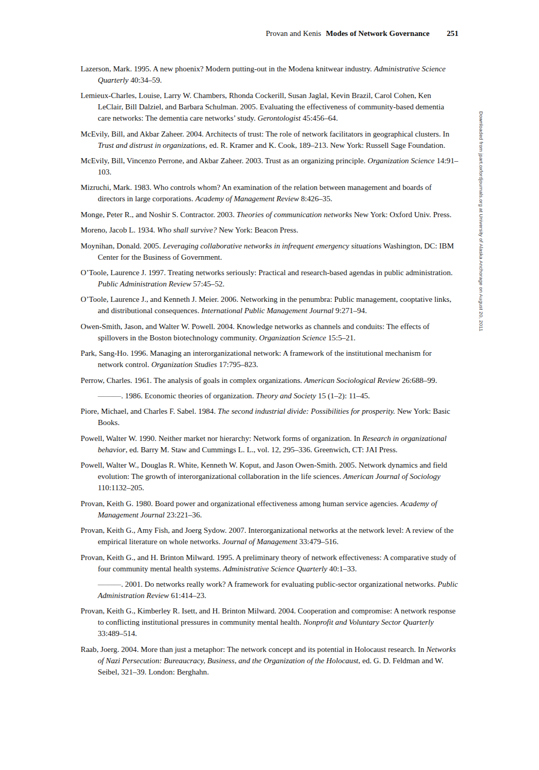Provan and Kenis Modes of Network Governance 251
Lazerson, Mark. 1995. A new phoenix? Modern putting-out in the Modena knitwear industry. Administrative Science Quarterly 40:34–59.
Lemieux-Charles, Louise, Larry W. Chambers, Rhonda Cockerill, Susan Jaglal, Kevin Brazil, Carol Cohen, Ken LeClair, Bill Dalziel, and Barbara Schulman. 2005. Evaluating the effectiveness of community-based dementia care networks: The dementia care networks’ study. Gerontologist 45:456–64.
McEvily, Bill, and Akbar Zaheer. 2004. Architects of trust: The role of network facilitators in geographical clusters. In Trust and distrust in organizations, ed. R. Kramer and K. Cook, 189–213. New York: Russell Sage Foundation.
McEvily, Bill, Vincenzo Perrone, and Akbar Zaheer. 2003. Trust as an organizing principle. Organization Science 14:91–103.
Mizruchi, Mark. 1983. Who controls whom? An examination of the relation between management and boards of directors in large corporations. Academy of Management Review 8:426–35.
Monge, Peter R., and Noshir S. Contractor. 2003. Theories of communication networks New York: Oxford Univ. Press.
Moreno, Jacob L. 1934. Who shall survive? New York: Beacon Press.
Moynihan, Donald. 2005. Leveraging collaborative networks in infrequent emergency situations Washington, DC: IBM Center for the Business of Government.
O’Toole, Laurence J. 1997. Treating networks seriously: Practical and research-based agendas in public administration. Public Administration Review 57:45–52.
O’Toole, Laurence J., and Kenneth J. Meier. 2006. Networking in the penumbra: Public management, cooptative links, and distributional consequences. International Public Management Journal 9:271–94.
Owen-Smith, Jason, and Walter W. Powell. 2004. Knowledge networks as channels and conduits: The effects of spillovers in the Boston biotechnology community. Organization Science 15:5–21.
Park, Sang-Ho. 1996. Managing an interorganizational network: A framework of the institutional mechanism for network control. Organization Studies 17:795–823.
Perrow, Charles. 1961. The analysis of goals in complex organizations. American Sociological Review 26:688–99.
———. 1986. Economic theories of organization. Theory and Society 15 (1–2): 11–45.
Piore, Michael, and Charles F. Sabel. 1984. The second industrial divide: Possibilities for prosperity. New York: Basic Books.
Powell, Walter W. 1990. Neither market nor hierarchy: Network forms of organization. In Research in organizational behavior, ed. Barry M. Staw and Cummings L. L., vol. 12, 295–336. Greenwich, CT: JAI Press.
Powell, Walter W., Douglas R. White, Kenneth W. Koput, and Jason Owen-Smith. 2005. Network dynamics and field evolution: The growth of interorganizational collaboration in the life sciences. American Journal of Sociology 110:1132–205.
Provan, Keith G. 1980. Board power and organizational effectiveness among human service agencies. Academy of Management Journal 23:221–36.
Provan, Keith G., Amy Fish, and Joerg Sydow. 2007. Interorganizational networks at the network level: A review of the empirical literature on whole networks. Journal of Management 33:479–516.
Provan, Keith G., and H. Brinton Milward. 1995. A preliminary theory of network effectiveness: A comparative study of four community mental health systems. Administrative Science Quarterly 40:1–33.
———. 2001. Do networks really work? A framework for evaluating public-sector organizational networks. Public Administration Review 61:414–23.
Provan, Keith G., Kimberley R. Isett, and H. Brinton Milward. 2004. Cooperation and compromise: A network response to conflicting institutional pressures in community mental health. Nonprofit and Voluntary Sector Quarterly 33:489–514.
Raab, Joerg. 2004. More than just a metaphor: The network concept and its potential in Holocaust research. In Networks of Nazi Persecution: Bureaucracy, Business, and the Organization of the Holocaust, ed. G. D. Feldman and W. Seibel, 321–39. London: Berghahn.
Downloaded from jpart.oxfordjournals.org at University of Alaska Anchorage on August 20, 2011